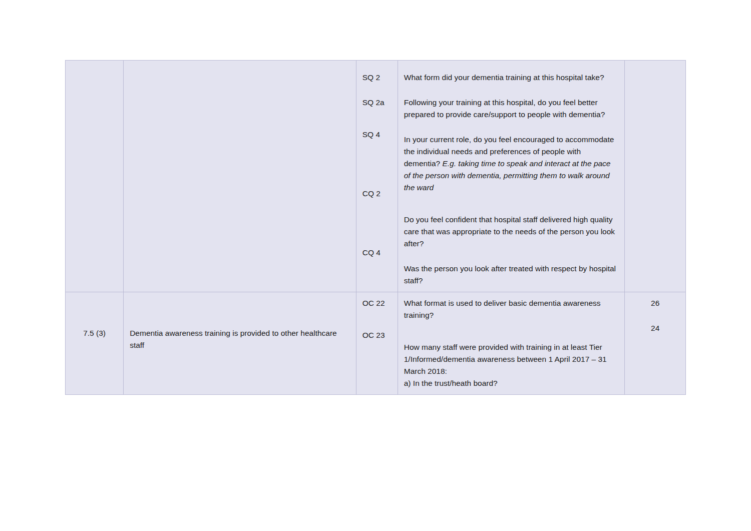| | | SQ 2 SQ 2a SQ 4 CQ 2 CQ 4 | What form did your dementia training at this hospital take? Following your training at this hospital, do you feel better prepared to provide care/support to people with dementia? In your current role, do you feel encouraged to accommodate the individual needs and preferences of people with dementia? E.g. taking time to speak and interact at the pace of the person with dementia, permitting them to walk around the ward Do you feel confident that hospital staff delivered high quality care that was appropriate to the needs of the person you look after? Was the person you look after treated with respect by hospital staff? | |
| 7.5 (3) | Dementia awareness training is provided to other healthcare staff | OC 22 OC 23 | What format is used to deliver basic dementia awareness training? How many staff were provided with training in at least Tier 1/Informed/dementia awareness between 1 April 2017 – 31 March 2018: a) In the trust/heath board? | 26 24 |